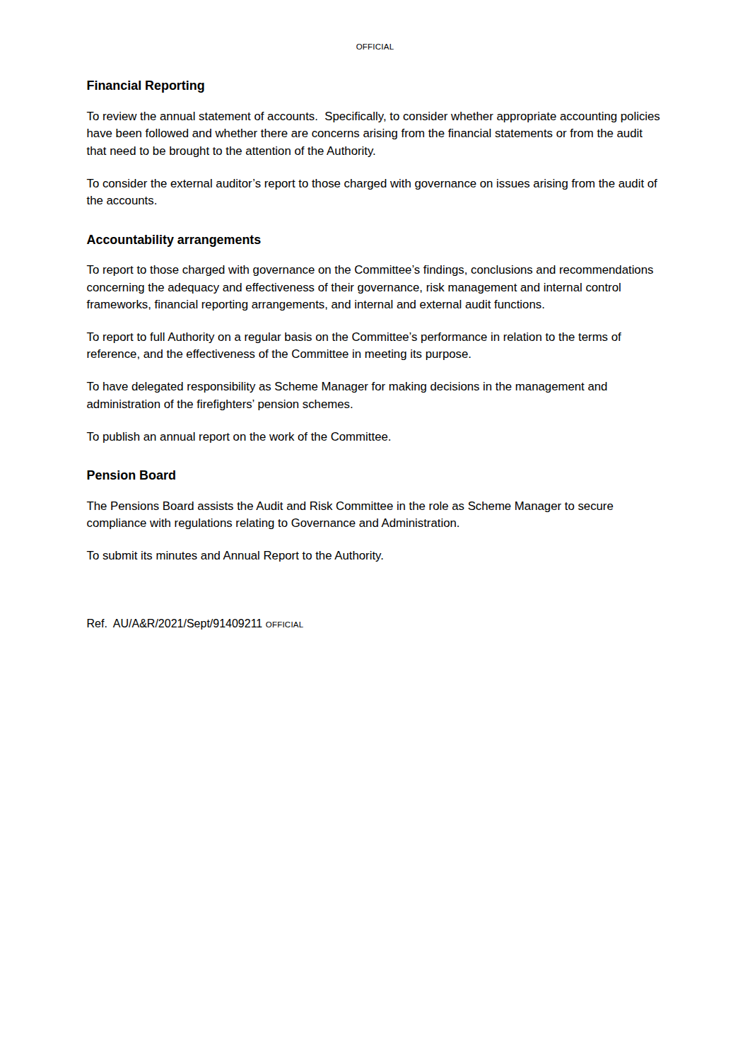OFFICIAL
Financial Reporting
To review the annual statement of accounts. Specifically, to consider whether appropriate accounting policies have been followed and whether there are concerns arising from the financial statements or from the audit that need to be brought to the attention of the Authority.
To consider the external auditor’s report to those charged with governance on issues arising from the audit of the accounts.
Accountability arrangements
To report to those charged with governance on the Committee’s findings, conclusions and recommendations concerning the adequacy and effectiveness of their governance, risk management and internal control frameworks, financial reporting arrangements, and internal and external audit functions.
To report to full Authority on a regular basis on the Committee’s performance in relation to the terms of reference, and the effectiveness of the Committee in meeting its purpose.
To have delegated responsibility as Scheme Manager for making decisions in the management and administration of the firefighters’ pension schemes.
To publish an annual report on the work of the Committee.
Pension Board
The Pensions Board assists the Audit and Risk Committee in the role as Scheme Manager to secure compliance with regulations relating to Governance and Administration.
To submit its minutes and Annual Report to the Authority.
Ref. AU/A&R/2021/Sept/91409211 OFFICIAL